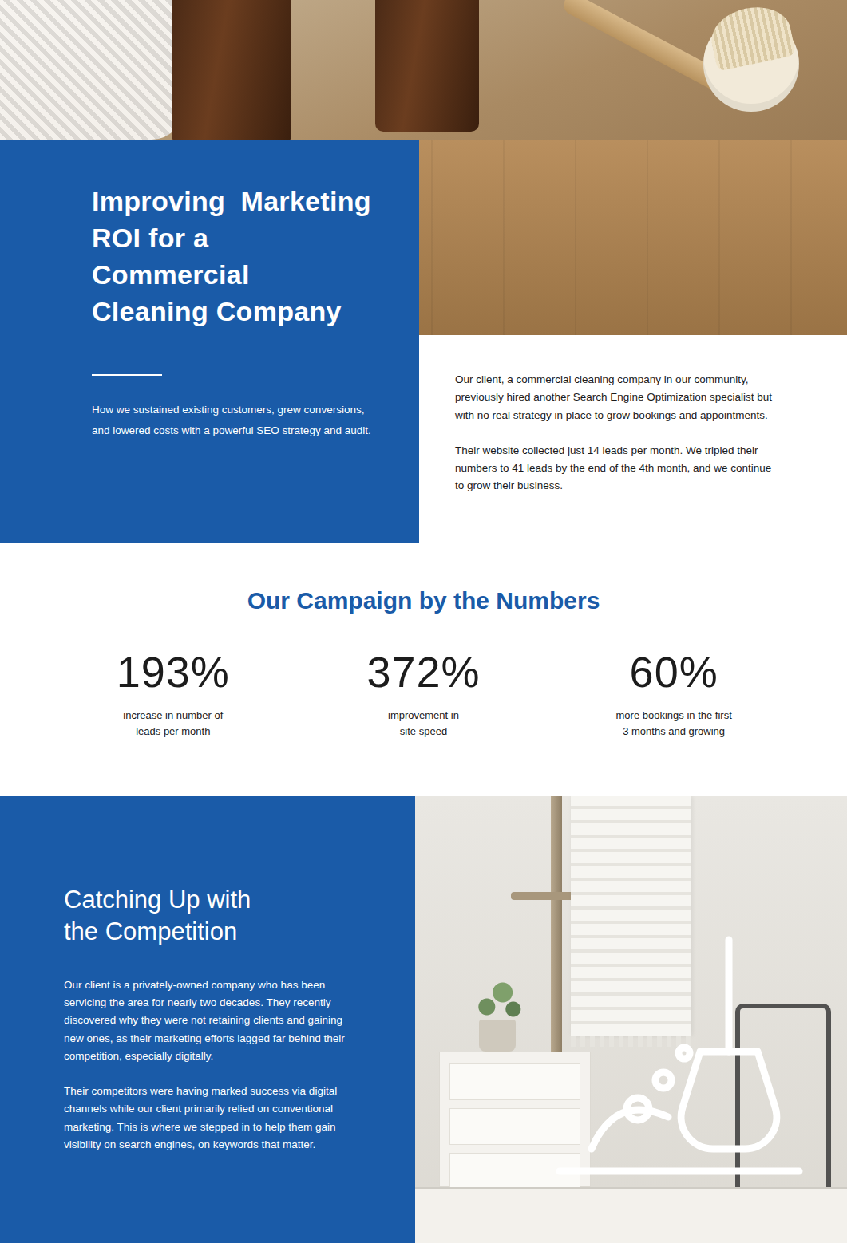Improving Marketing
ROI for a Commercial
Cleaning Company
How we sustained existing customers, grew conversions, and lowered costs with a powerful SEO strategy and audit.
Our client, a commercial cleaning company in our community, previously hired another Search Engine Optimization specialist but with no real strategy in place to grow bookings and appointments.
Their website collected just 14 leads per month. We tripled their numbers to 41 leads by the end of the 4th month, and we continue to grow their business.
Our Campaign by the Numbers
193%
increase in number of
leads per month
372%
improvement in
site speed
60%
more bookings in the first
3 months and growing
Catching Up with
the Competition
Our client is a privately-owned company who has been servicing the area for nearly two decades. They recently discovered why they were not retaining clients and gaining new ones, as their marketing efforts lagged far behind their competition, especially digitally.
Their competitors were having marked success via digital channels while our client primarily relied on conventional marketing. This is where we stepped in to help them gain visibility on search engines, on keywords that matter.